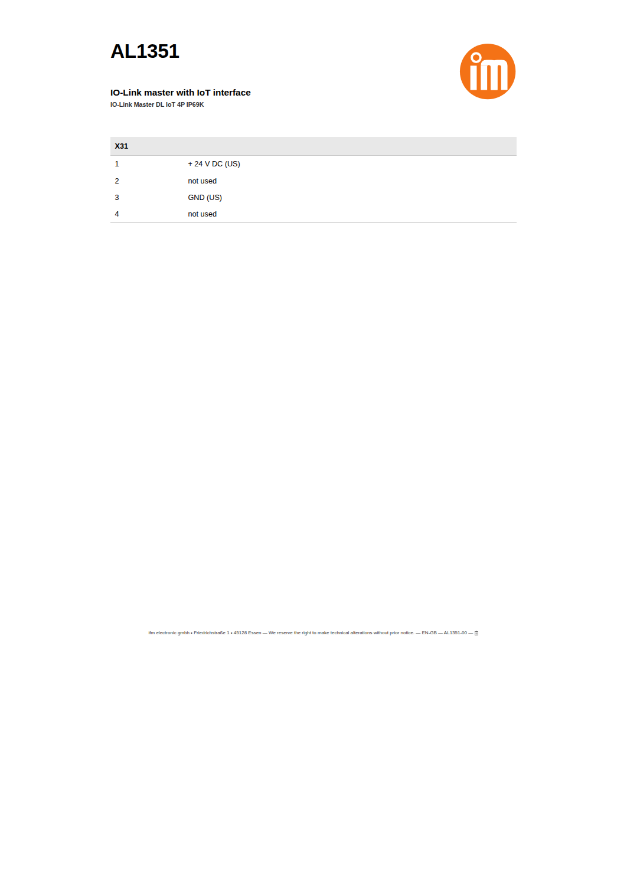AL1351
IO-Link master with IoT interface
IO-Link Master DL IoT 4P IP69K
| X31 |
| --- |
| 1 | + 24 V DC (US) |
| 2 | not used |
| 3 | GND (US) |
| 4 | not used |
ifm electronic gmbh • Friedrichstraße 1 • 45128 Essen — We reserve the right to make technical alterations without prior notice. — EN-GB — AL1351-00 —